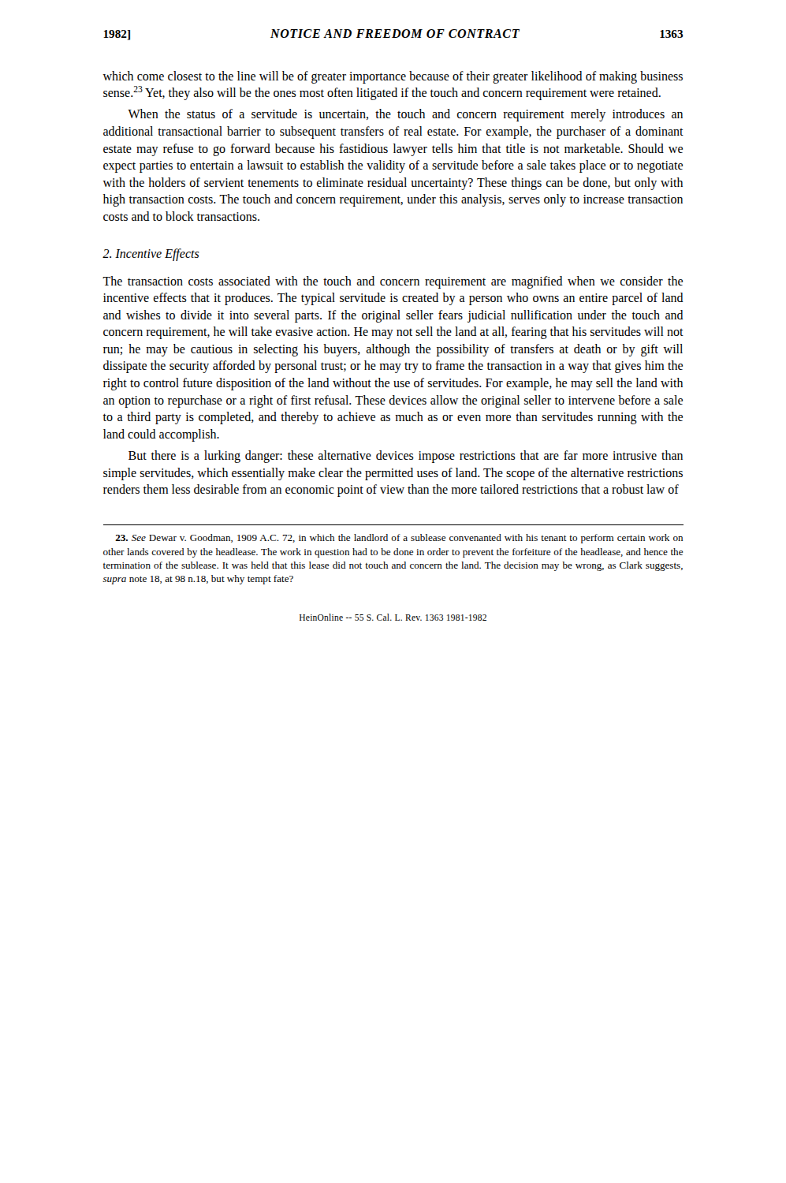1982] NOTICE AND FREEDOM OF CONTRACT 1363
which come closest to the line will be of greater importance because of their greater likelihood of making business sense.23 Yet, they also will be the ones most often litigated if the touch and concern requirement were retained.
When the status of a servitude is uncertain, the touch and concern requirement merely introduces an additional transactional barrier to subsequent transfers of real estate. For example, the purchaser of a dominant estate may refuse to go forward because his fastidious lawyer tells him that title is not marketable. Should we expect parties to entertain a lawsuit to establish the validity of a servitude before a sale takes place or to negotiate with the holders of servient tenements to eliminate residual uncertainty? These things can be done, but only with high transaction costs. The touch and concern requirement, under this analysis, serves only to increase transaction costs and to block transactions.
2. Incentive Effects
The transaction costs associated with the touch and concern requirement are magnified when we consider the incentive effects that it produces. The typical servitude is created by a person who owns an entire parcel of land and wishes to divide it into several parts. If the original seller fears judicial nullification under the touch and concern requirement, he will take evasive action. He may not sell the land at all, fearing that his servitudes will not run; he may be cautious in selecting his buyers, although the possibility of transfers at death or by gift will dissipate the security afforded by personal trust; or he may try to frame the transaction in a way that gives him the right to control future disposition of the land without the use of servitudes. For example, he may sell the land with an option to repurchase or a right of first refusal. These devices allow the original seller to intervene before a sale to a third party is completed, and thereby to achieve as much as or even more than servitudes running with the land could accomplish.
But there is a lurking danger: these alternative devices impose restrictions that are far more intrusive than simple servitudes, which essentially make clear the permitted uses of land. The scope of the alternative restrictions renders them less desirable from an economic point of view than the more tailored restrictions that a robust law of
23. See Dewar v. Goodman, 1909 A.C. 72, in which the landlord of a sublease convenanted with his tenant to perform certain work on other lands covered by the headlease. The work in question had to be done in order to prevent the forfeiture of the headlease, and hence the termination of the sublease. It was held that this lease did not touch and concern the land. The decision may be wrong, as Clark suggests, supra note 18, at 98 n.18, but why tempt fate?
HeinOnline -- 55 S. Cal. L. Rev. 1363 1981-1982